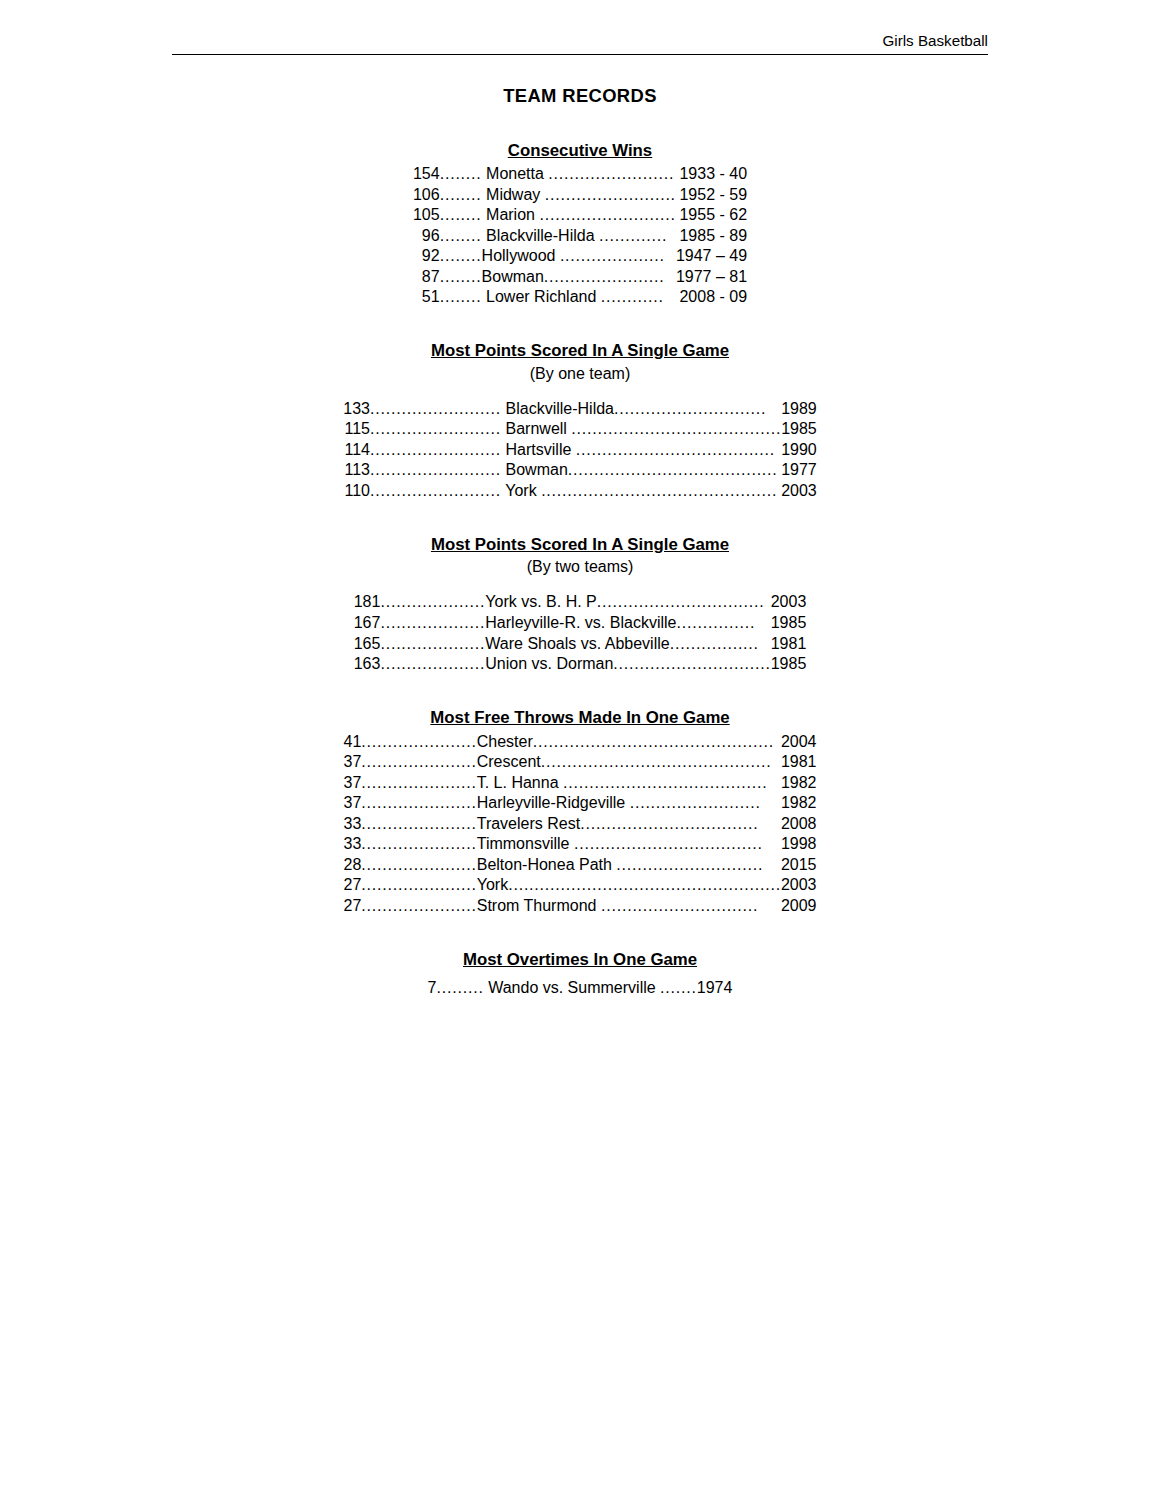Girls Basketball
TEAM RECORDS
Consecutive Wins
| 154 | ........ Monetta ........................ | 1933 - 40 |
| 106 | ........ Midway ......................... | 1952 - 59 |
| 105 | ........ Marion .......................... | 1955 - 62 |
| 96 | ........ Blackville-Hilda ............. | 1985 - 89 |
| 92 | ........ Hollywood .................... | 1947 – 49 |
| 87 | ........ Bowman ....................... | 1977 – 81 |
| 51 | ........ Lower Richland ............ | 2008 - 09 |
Most Points Scored In A Single Game
(By one team)
| 133 | ......................... Blackville-Hilda ............................. | 1989 |
| 115 | ......................... Barnwell ........................................ | 1985 |
| 114 | ......................... Hartsville ...................................... | 1990 |
| 113 | ......................... Bowman ........................................ | 1977 |
| 110 | ......................... York ............................................. | 2003 |
Most Points Scored In A Single Game
(By two teams)
| 181 | .................... York vs. B. H. P ................................ | 2003 |
| 167 | .................... Harleyville-R. vs. Blackville ............... | 1985 |
| 165 | .................... Ware Shoals vs. Abbeville ................. | 1981 |
| 163 | .................... Union vs. Dorman .............................. | 1985 |
Most Free Throws Made In One Game
| 41 | ...................... Chester .............................................. | 2004 |
| 37 | ...................... Crescent ............................................ | 1981 |
| 37 | ...................... T. L. Hanna ....................................... | 1982 |
| 37 | ...................... Harleyville-Ridgeville ......................... | 1982 |
| 33 | ...................... Travelers Rest .................................. | 2008 |
| 33 | ...................... Timmonsville .................................... | 1998 |
| 28 | ...................... Belton-Honea Path ............................ | 2015 |
| 27 | ...................... York .................................................... | 2003 |
| 27 | ...................... Strom Thurmond .............................. | 2009 |
Most Overtimes In One Game
7......... Wando vs. Summerville ....... 1974